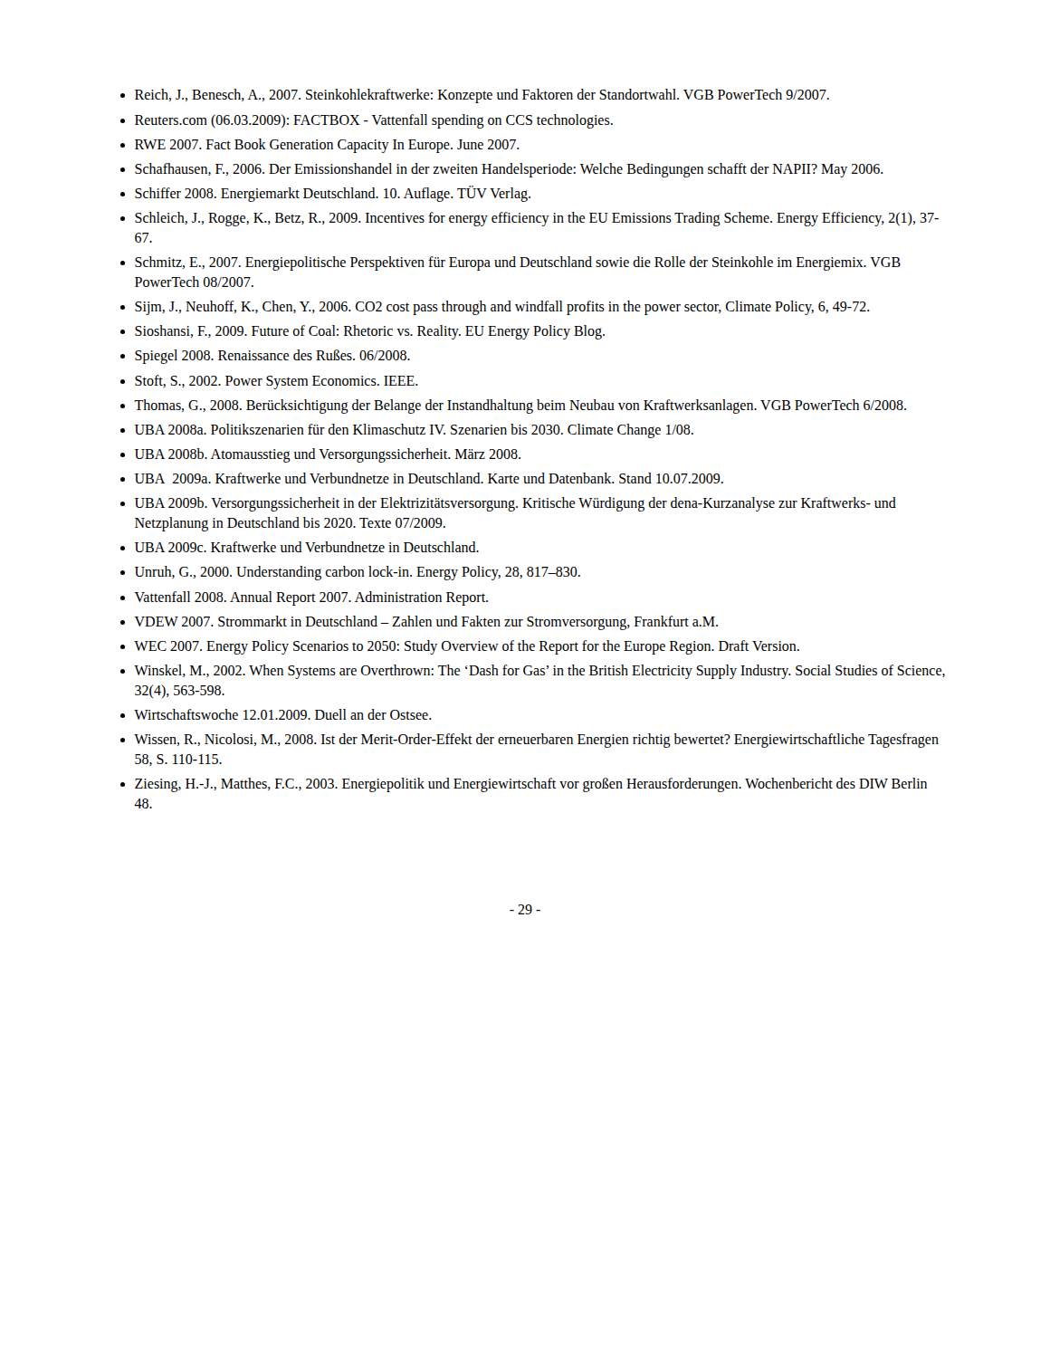Reich, J., Benesch, A., 2007. Steinkohlekraftwerke: Konzepte und Faktoren der Standortwahl. VGB PowerTech 9/2007.
Reuters.com (06.03.2009): FACTBOX - Vattenfall spending on CCS technologies.
RWE 2007. Fact Book Generation Capacity In Europe. June 2007.
Schafhausen, F., 2006. Der Emissionshandel in der zweiten Handelsperiode: Welche Bedingungen schafft der NAPII? May 2006.
Schiffer 2008. Energiemarkt Deutschland. 10. Auflage. TÜV Verlag.
Schleich, J., Rogge, K., Betz, R., 2009. Incentives for energy efficiency in the EU Emissions Trading Scheme. Energy Efficiency, 2(1), 37-67.
Schmitz, E., 2007. Energiepolitische Perspektiven für Europa und Deutschland sowie die Rolle der Steinkohle im Energiemix. VGB PowerTech 08/2007.
Sijm, J., Neuhoff, K., Chen, Y., 2006. CO2 cost pass through and windfall profits in the power sector, Climate Policy, 6, 49-72.
Sioshansi, F., 2009. Future of Coal: Rhetoric vs. Reality. EU Energy Policy Blog.
Spiegel 2008. Renaissance des Rußes. 06/2008.
Stoft, S., 2002. Power System Economics. IEEE.
Thomas, G., 2008. Berücksichtigung der Belange der Instandhaltung beim Neubau von Kraftwerksanlagen. VGB PowerTech 6/2008.
UBA 2008a. Politikszenarien für den Klimaschutz IV. Szenarien bis 2030. Climate Change 1/08.
UBA 2008b. Atomausstieg und Versorgungssicherheit. März 2008.
UBA 2009a. Kraftwerke und Verbundnetze in Deutschland. Karte und Datenbank. Stand 10.07.2009.
UBA 2009b. Versorgungssicherheit in der Elektrizitätsversorgung. Kritische Würdigung der dena-Kurzanalyse zur Kraftwerks- und Netzplanung in Deutschland bis 2020. Texte 07/2009.
UBA 2009c. Kraftwerke und Verbundnetze in Deutschland.
Unruh, G., 2000. Understanding carbon lock-in. Energy Policy, 28, 817–830.
Vattenfall 2008. Annual Report 2007. Administration Report.
VDEW 2007. Strommarkt in Deutschland – Zahlen und Fakten zur Stromversorgung, Frankfurt a.M.
WEC 2007. Energy Policy Scenarios to 2050: Study Overview of the Report for the Europe Region. Draft Version.
Winskel, M., 2002. When Systems are Overthrown: The ‘Dash for Gas’ in the British Electricity Supply Industry. Social Studies of Science, 32(4), 563-598.
Wirtschaftswoche 12.01.2009. Duell an der Ostsee.
Wissen, R., Nicolosi, M., 2008. Ist der Merit-Order-Effekt der erneuerbaren Energien richtig bewertet? Energiewirtschaftliche Tagesfragen 58, S. 110-115.
Ziesing, H.-J., Matthes, F.C., 2003. Energiepolitik und Energiewirtschaft vor großen Herausforderungen. Wochenbericht des DIW Berlin 48.
- 29 -